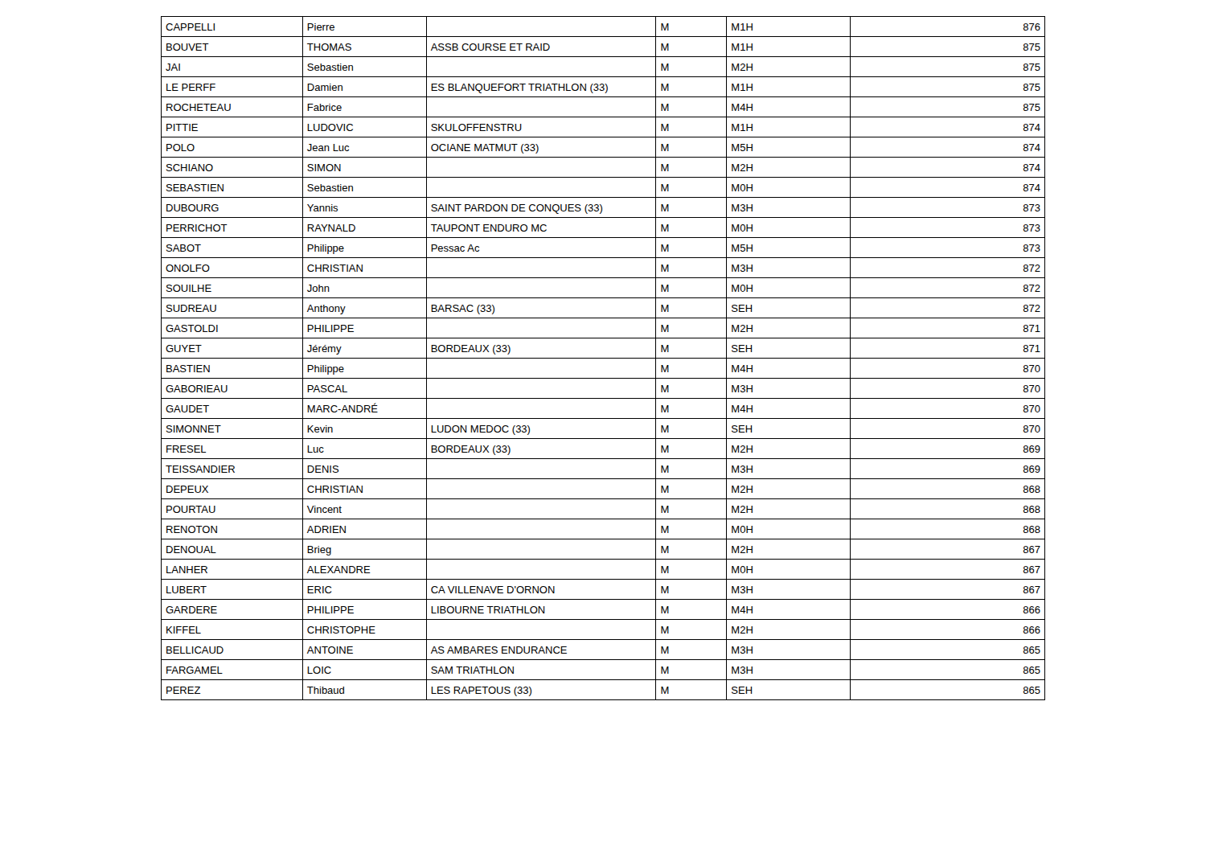| CAPPELLI | Pierre | | M | M1H | 876 |
| BOUVET | THOMAS | ASSB COURSE ET RAID | M | M1H | 875 |
| JAI | Sebastien | | M | M2H | 875 |
| LE PERFF | Damien | ES BLANQUEFORT TRIATHLON (33) | M | M1H | 875 |
| ROCHETEAU | Fabrice | | M | M4H | 875 |
| PITTIE | LUDOVIC | SKULOFFENSTRU | M | M1H | 874 |
| POLO | Jean Luc | OCIANE MATMUT (33) | M | M5H | 874 |
| SCHIANO | SIMON | | M | M2H | 874 |
| SEBASTIEN | Sebastien | | M | M0H | 874 |
| DUBOURG | Yannis | SAINT PARDON DE CONQUES (33) | M | M3H | 873 |
| PERRICHOT | RAYNALD | TAUPONT ENDURO MC | M | M0H | 873 |
| SABOT | Philippe | Pessac Ac | M | M5H | 873 |
| ONOLFO | CHRISTIAN | | M | M3H | 872 |
| SOUILHE | John | | M | M0H | 872 |
| SUDREAU | Anthony | BARSAC (33) | M | SEH | 872 |
| GASTOLDI | PHILIPPE | | M | M2H | 871 |
| GUYET | Jérémy | BORDEAUX (33) | M | SEH | 871 |
| BASTIEN | Philippe | | M | M4H | 870 |
| GABORIEAU | PASCAL | | M | M3H | 870 |
| GAUDET | MARC-ANDRÉ | | M | M4H | 870 |
| SIMONNET | Kevin | LUDON MEDOC (33) | M | SEH | 870 |
| FRESEL | Luc | BORDEAUX (33) | M | M2H | 869 |
| TEISSANDIER | DENIS | | M | M3H | 869 |
| DEPEUX | CHRISTIAN | | M | M2H | 868 |
| POURTAU | Vincent | | M | M2H | 868 |
| RENOTON | ADRIEN | | M | M0H | 868 |
| DENOUAL | Brieg | | M | M2H | 867 |
| LANHER | ALEXANDRE | | M | M0H | 867 |
| LUBERT | ERIC | CA VILLENAVE D'ORNON | M | M3H | 867 |
| GARDERE | PHILIPPE | LIBOURNE TRIATHLON | M | M4H | 866 |
| KIFFEL | CHRISTOPHE | | M | M2H | 866 |
| BELLICAUD | ANTOINE | AS AMBARES ENDURANCE | M | M3H | 865 |
| FARGAMEL | LOIC | SAM TRIATHLON | M | M3H | 865 |
| PEREZ | Thibaud | LES RAPETOUS (33) | M | SEH | 865 |